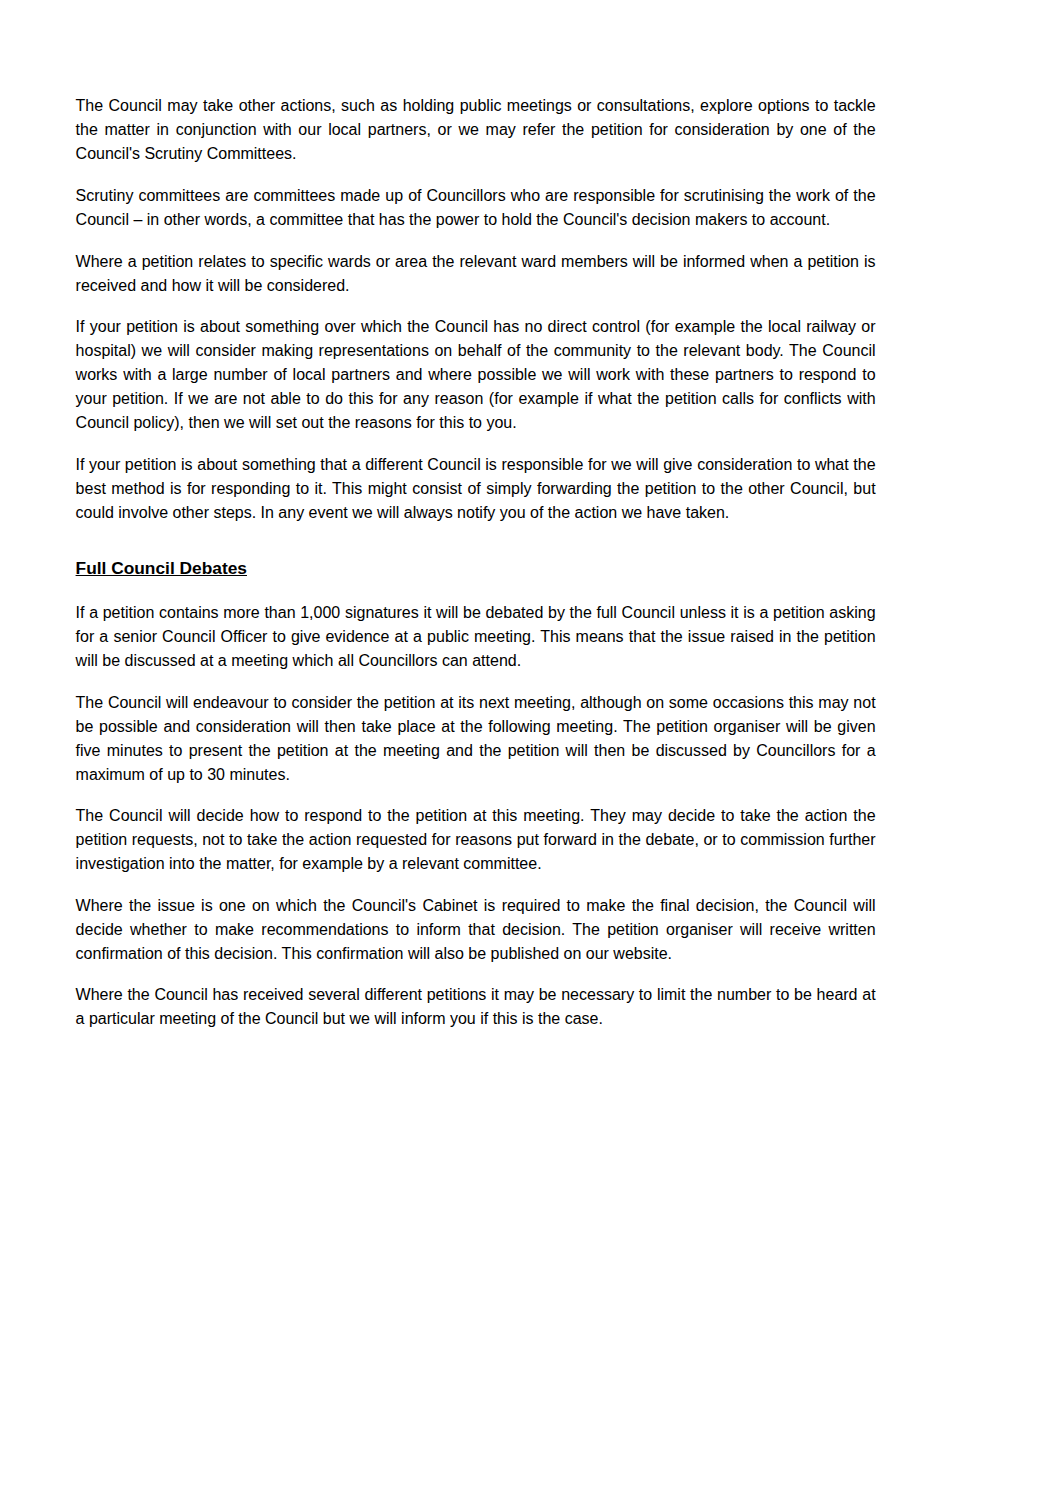The Council may take other actions, such as holding public meetings or consultations, explore options to tackle the matter in conjunction with our local partners, or we may refer the petition for consideration by one of the Council's Scrutiny Committees.
Scrutiny committees are committees made up of Councillors who are responsible for scrutinising the work of the Council – in other words, a committee that has the power to hold the Council's decision makers to account.
Where a petition relates to specific wards or area the relevant ward members will be informed when a petition is received and how it will be considered.
If your petition is about something over which the Council has no direct control (for example the local railway or hospital) we will consider making representations on behalf of the community to the relevant body. The Council works with a large number of local partners and where possible we will work with these partners to respond to your petition. If we are not able to do this for any reason (for example if what the petition calls for conflicts with Council policy), then we will set out the reasons for this to you.
If your petition is about something that a different Council is responsible for we will give consideration to what the best method is for responding to it. This might consist of simply forwarding the petition to the other Council, but could involve other steps. In any event we will always notify you of the action we have taken.
Full Council Debates
If a petition contains more than 1,000 signatures it will be debated by the full Council unless it is a petition asking for a senior Council Officer to give evidence at a public meeting. This means that the issue raised in the petition will be discussed at a meeting which all Councillors can attend.
The Council will endeavour to consider the petition at its next meeting, although on some occasions this may not be possible and consideration will then take place at the following meeting. The petition organiser will be given five minutes to present the petition at the meeting and the petition will then be discussed by Councillors for a maximum of up to 30 minutes.
The Council will decide how to respond to the petition at this meeting. They may decide to take the action the petition requests, not to take the action requested for reasons put forward in the debate, or to commission further investigation into the matter, for example by a relevant committee.
Where the issue is one on which the Council's Cabinet is required to make the final decision, the Council will decide whether to make recommendations to inform that decision. The petition organiser will receive written confirmation of this decision. This confirmation will also be published on our website.
Where the Council has received several different petitions it may be necessary to limit the number to be heard at a particular meeting of the Council but we will inform you if this is the case.